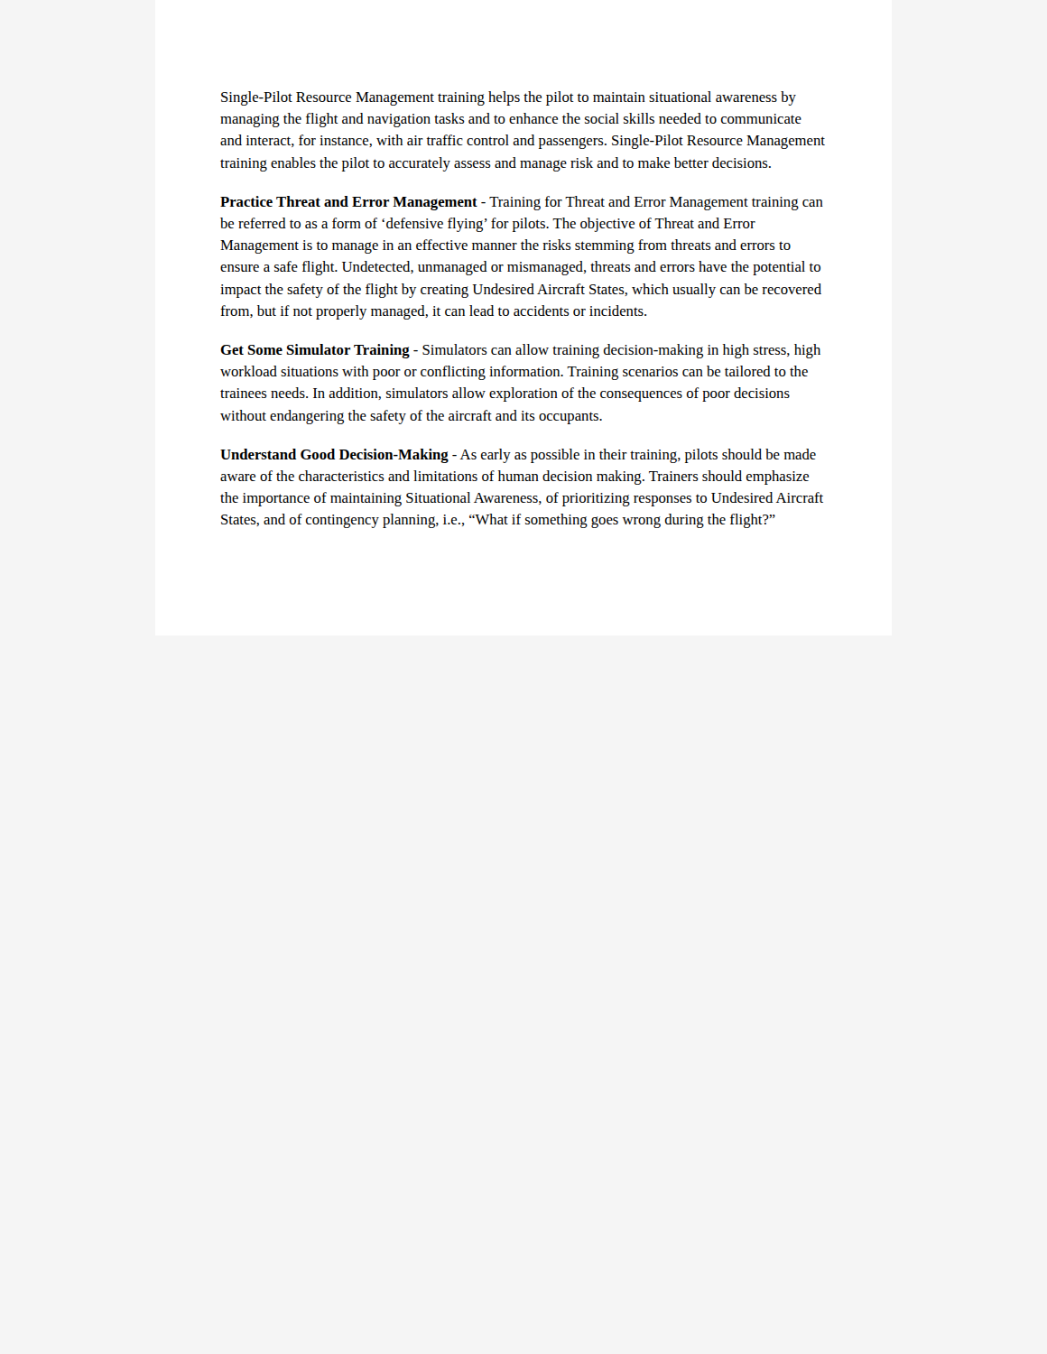Single-Pilot Resource Management training helps the pilot to maintain situational awareness by managing the flight and navigation tasks and to enhance the social skills needed to communicate and interact, for instance, with air traffic control and passengers. Single-Pilot Resource Management training enables the pilot to accurately assess and manage risk and to make better decisions.
Practice Threat and Error Management - Training for Threat and Error Management training can be referred to as a form of ‘defensive flying’ for pilots. The objective of Threat and Error Management is to manage in an effective manner the risks stemming from threats and errors to ensure a safe flight. Undetected, unmanaged or mismanaged, threats and errors have the potential to impact the safety of the flight by creating Undesired Aircraft States, which usually can be recovered from, but if not properly managed, it can lead to accidents or incidents.
Get Some Simulator Training - Simulators can allow training decision-making in high stress, high workload situations with poor or conflicting information. Training scenarios can be tailored to the trainees needs. In addition, simulators allow exploration of the consequences of poor decisions without endangering the safety of the aircraft and its occupants.
Understand Good Decision-Making - As early as possible in their training, pilots should be made aware of the characteristics and limitations of human decision making. Trainers should emphasize the importance of maintaining Situational Awareness, of prioritizing responses to Undesired Aircraft States, and of contingency planning, i.e., “What if something goes wrong during the flight?”